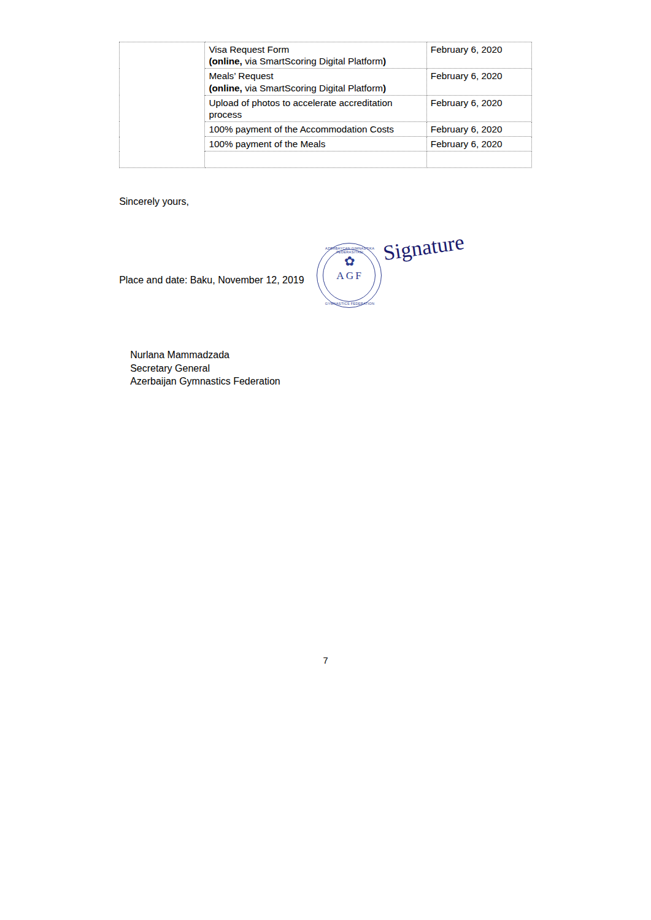| | Visa Request Form (online, via SmartScoring Digital Platform ) | February 6, 2020 |
| Meals’ Request (online, via SmartScoring Digital Platform ) | February 6, 2020 |
| Upload of photos to accelerate accreditation process | February 6, 2020 |
| 100% payment of the Accommodation Costs | February 6, 2020 |
| 100% payment of the Meals | February 6, 2020 |
Sincerely yours,
Signature
Place and date: Baku, November 12, 2019
AZƏRBAYCAN GIMNASTIKA FEDERASIYASI
✿
AGF
GYMNASTICS FEDERATION
Nurlana Mammadzada
Secretary General
Azerbaijan Gymnastics Federation
7